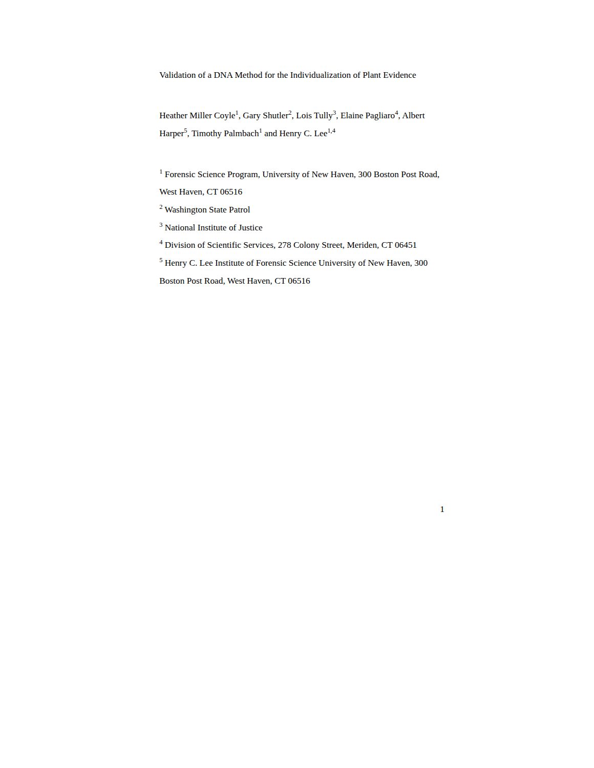Validation of a DNA Method for the Individualization of Plant Evidence
Heather Miller Coyle1, Gary Shutler2, Lois Tully3, Elaine Pagliaro4, Albert Harper5, Timothy Palmbach1 and Henry C. Lee1,4
1 Forensic Science Program, University of New Haven, 300 Boston Post Road, West Haven, CT 06516
2 Washington State Patrol
3 National Institute of Justice
4 Division of Scientific Services, 278 Colony Street, Meriden, CT 06451
5 Henry C. Lee Institute of Forensic Science University of New Haven, 300 Boston Post Road, West Haven, CT 06516
1